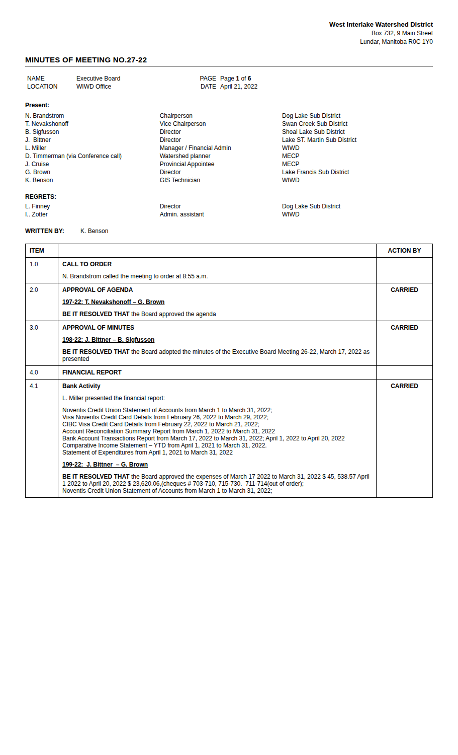West Interlake Watershed District
Box 732, 9 Main Street
Lundar, Manitoba R0C 1Y0
MINUTES OF MEETING NO.27-22
| NAME | Executive Board | PAGE | Page 1 of 6 |
| LOCATION | WIWD Office | DATE | April 21, 2022 |
Present:
| N. Brandstrom | Chairperson | Dog Lake Sub District |
| T. Nevakshonoff | Vice Chairperson | Swan Creek Sub District |
| B. Sigfusson | Director | Shoal Lake Sub District |
| J. Bittner | Director | Lake ST. Martin Sub District |
| L. Miller | Manager / Financial Admin | WIWD |
| D. Timmerman (via Conference call) | Watershed planner | MECP |
| J. Cruise | Provincial Appointee | MECP |
| G. Brown | Director | Lake Francis Sub District |
| K. Benson | GIS Technician | WIWD |
REGRETS:
| L. Finney | Director | Dog Lake Sub District |
| I.. Zotter | Admin. assistant | WIWD |
WRITTEN BY: K. Benson
| ITEM | | ACTION BY |
| --- | --- | --- |
| 1.0 | CALL TO ORDER N. Brandstrom called the meeting to order at 8:55 a.m. | |
| 2.0 | APPROVAL OF AGENDA 197-22: T. Nevakshonoff – G. Brown BE IT RESOLVED THAT the Board approved the agenda | CARRIED |
| 3.0 | APPROVAL OF MINUTES 198-22: J. Bittner – B. Sigfusson BE IT RESOLVED THAT the Board adopted the minutes of the Executive Board Meeting 26-22, March 17, 2022 as presented | CARRIED |
| 4.0 | FINANCIAL REPORT | |
| 4.1 | Bank Activity L. Miller presented the financial report: Noventis Credit Union Statement of Accounts from March 1 to March 31, 2022; Visa Noventis Credit Card Details from February 26, 2022 to March 29, 2022; CIBC Visa Credit Card Details from February 22, 2022 to March 21, 2022; Account Reconciliation Summary Report from March 1, 2022 to March 31, 2022 Bank Account Transactions Report from March 17, 2022 to March 31, 2022; April 1, 2022 to April 20, 2022 Comparative Income Statement – YTD from April 1, 2021 to March 31, 2022. Statement of Expenditures from April 1, 2021 to March 31, 2022 199-22: J. Bittner – G. Brown BE IT RESOLVED THAT the Board approved the expenses of March 17 2022 to March 31, 2022 $ 45, 538.57 April 1 2022 to April 20, 2022 $ 23,620.06,(cheques # 703-710, 715-730. 711-714(out of order); Noventis Credit Union Statement of Accounts from March 1 to March 31, 2022; | CARRIED |